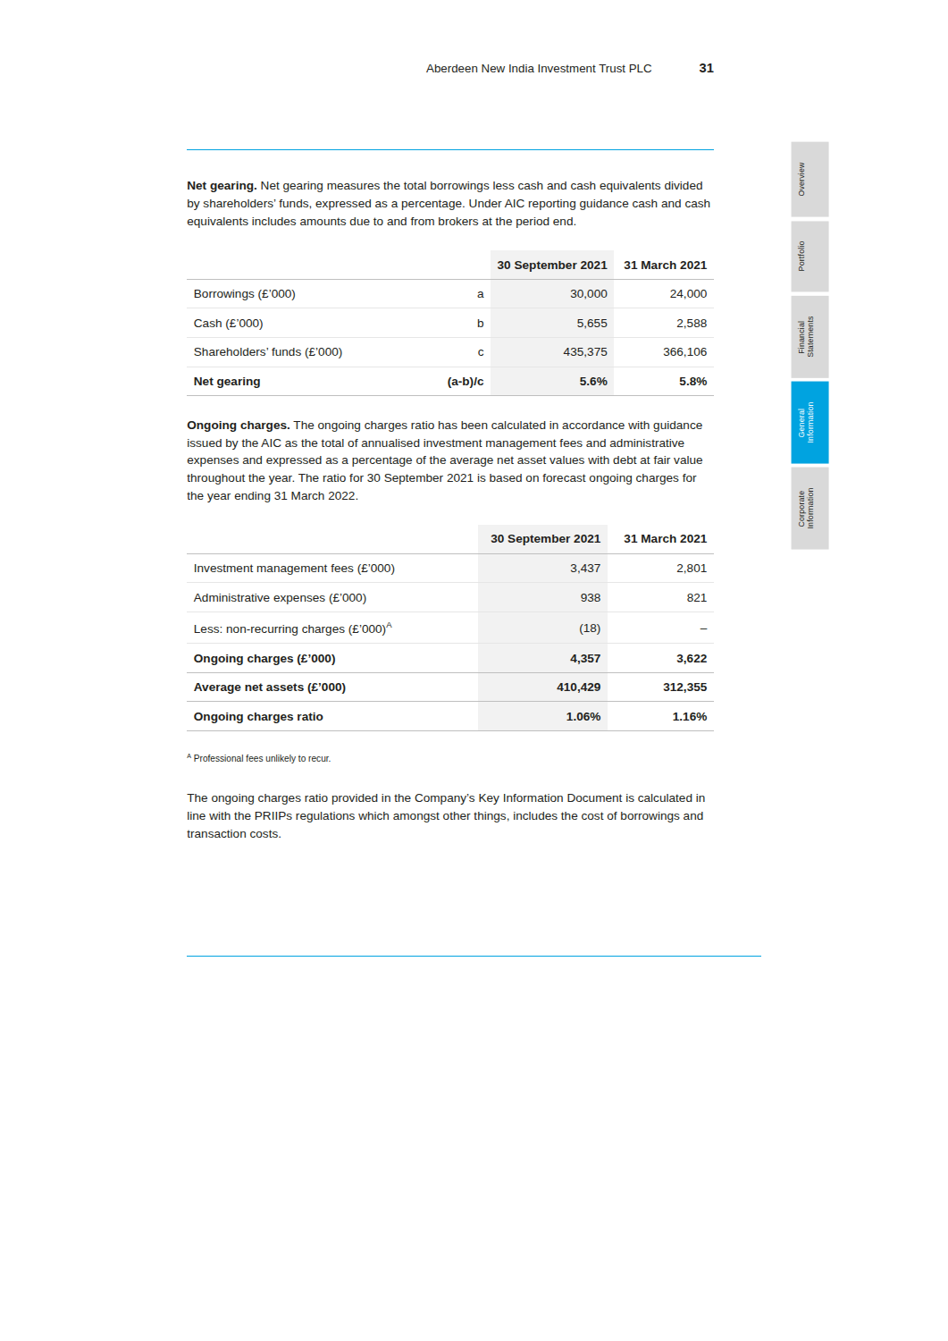Aberdeen New India Investment Trust PLC 31
Overview
Portfolio
Financial Statements
General Information
Corporate Information
Net gearing. Net gearing measures the total borrowings less cash and cash equivalents divided by shareholders’ funds, expressed as a percentage. Under AIC reporting guidance cash and cash equivalents includes amounts due to and from brokers at the period end.
| | | 30 September 2021 | 31 March 2021 |
| --- | --- | --- | --- |
| Borrowings (£’000) | a | 30,000 | 24,000 |
| Cash (£’000) | b | 5,655 | 2,588 |
| Shareholders’ funds (£’000) | c | 435,375 | 366,106 |
| Net gearing | (a-b)/c | 5.6% | 5.8% |
Ongoing charges. The ongoing charges ratio has been calculated in accordance with guidance issued by the AIC as the total of annualised investment management fees and administrative expenses and expressed as a percentage of the average net asset values with debt at fair value throughout the year. The ratio for 30 September 2021 is based on forecast ongoing charges for the year ending 31 March 2022.
| | 30 September 2021 | 31 March 2021 |
| --- | --- | --- |
| Investment management fees (£’000) | 3,437 | 2,801 |
| Administrative expenses (£’000) | 938 | 821 |
| Less: non-recurring charges (£’000) A | (18) | – |
| Ongoing charges (£’000) | 4,357 | 3,622 |
| Average net assets (£’000) | 410,429 | 312,355 |
| Ongoing charges ratio | 1.06% | 1.16% |
A Professional fees unlikely to recur.
The ongoing charges ratio provided in the Company’s Key Information Document is calculated in line with the PRIIPs regulations which amongst other things, includes the cost of borrowings and transaction costs.